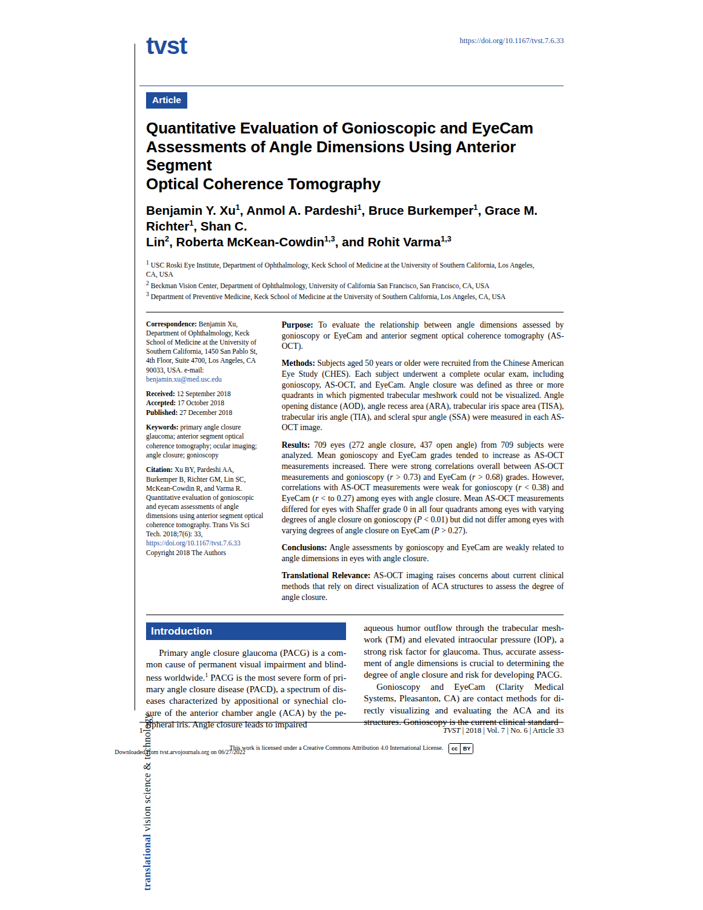translational vision science & technology
tvst
https://doi.org/10.1167/tvst.7.6.33
Article
Quantitative Evaluation of Gonioscopic and EyeCam
Assessments of Angle Dimensions Using Anterior Segment
Optical Coherence Tomography
Benjamin Y. Xu1, Anmol A. Pardeshi1, Bruce Burkemper1, Grace M. Richter1, Shan C.
Lin2, Roberta McKean-Cowdin1,3, and Rohit Varma1,3
1 USC Roski Eye Institute, Department of Ophthalmology, Keck School of Medicine at the University of Southern California, Los Angeles,
CA, USA
2 Beckman Vision Center, Department of Ophthalmology, University of California San Francisco, San Francisco, CA, USA
3 Department of Preventive Medicine, Keck School of Medicine at the University of Southern California, Los Angeles, CA, USA
Correspondence: Benjamin Xu, Department of Ophthalmology, Keck School of Medicine at the University of Southern California, 1450 San Pablo St, 4th Floor, Suite 4700, Los Angeles, CA 90033, USA. e-mail: benjamin.xu@med.usc.edu
Received: 12 September 2018
Accepted: 17 October 2018
Published: 27 December 2018
Keywords: primary angle closure glaucoma; anterior segment optical coherence tomography; ocular imaging; angle closure; gonioscopy
Citation: Xu BY, Pardeshi AA, Burkemper B, Richter GM, Lin SC, McKean-Cowdin R, and Varma R. Quantitative evaluation of gonioscopic and eyecam assessments of angle dimensions using anterior segment optical coherence tomography. Trans Vis Sci Tech. 2018;7(6): 33, https://doi.org/10.1167/tvst.7.6.33
Copyright 2018 The Authors
Purpose: To evaluate the relationship between angle dimensions assessed by gonioscopy or EyeCam and anterior segment optical coherence tomography (AS-OCT).
Methods: Subjects aged 50 years or older were recruited from the Chinese American Eye Study (CHES). Each subject underwent a complete ocular exam, including gonioscopy, AS-OCT, and EyeCam. Angle closure was defined as three or more quadrants in which pigmented trabecular meshwork could not be visualized. Angle opening distance (AOD), angle recess area (ARA), trabecular iris space area (TISA), trabecular iris angle (TIA), and scleral spur angle (SSA) were measured in each AS-OCT image.
Results: 709 eyes (272 angle closure, 437 open angle) from 709 subjects were analyzed. Mean gonioscopy and EyeCam grades tended to increase as AS-OCT measurements increased. There were strong correlations overall between AS-OCT measurements and gonioscopy (r > 0.73) and EyeCam (r > 0.68) grades. However, correlations with AS-OCT measurements were weak for gonioscopy (r < 0.38) and EyeCam (r < to 0.27) among eyes with angle closure. Mean AS-OCT measurements differed for eyes with Shaffer grade 0 in all four quadrants among eyes with varying degrees of angle closure on gonioscopy (P < 0.01) but did not differ among eyes with varying degrees of angle closure on EyeCam (P > 0.27).
Conclusions: Angle assessments by gonioscopy and EyeCam are weakly related to angle dimensions in eyes with angle closure.
Translational Relevance: AS-OCT imaging raises concerns about current clinical methods that rely on direct visualization of ACA structures to assess the degree of angle closure.
Introduction
Primary angle closure glaucoma (PACG) is a common cause of permanent visual impairment and blindness worldwide.1 PACG is the most severe form of primary angle closure disease (PACD), a spectrum of diseases characterized by appositional or synechial closure of the anterior chamber angle (ACA) by the peripheral iris. Angle closure leads to impaired
aqueous humor outflow through the trabecular meshwork (TM) and elevated intraocular pressure (IOP), a strong risk factor for glaucoma. Thus, accurate assessment of angle dimensions is crucial to determining the degree of angle closure and risk for developing PACG.
Gonioscopy and EyeCam (Clarity Medical Systems, Pleasanton, CA) are contact methods for directly visualizing and evaluating the ACA and its structures. Gonioscopy is the current clinical standard
1
TVST | 2018 | Vol. 7 | No. 6 | Article 33
This work is licensed under a Creative Commons Attribution 4.0 International License. cc BY
Downloaded from tvst.arvojournals.org on 06/27/2022